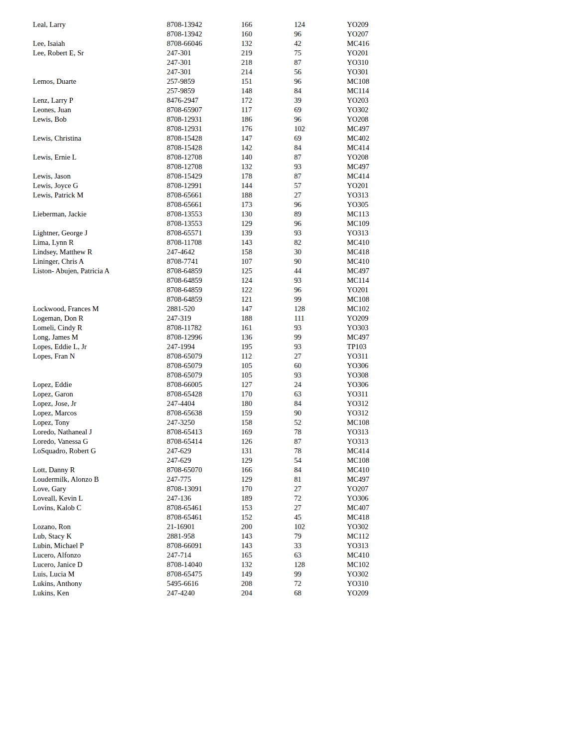| Leal, Larry | 8708-13942 | 166 | 124 | YO209 |
| | 8708-13942 | 160 | 96 | YO207 |
| Lee, Isaiah | 8708-66046 | 132 | 42 | MC416 |
| Lee, Robert E, Sr | 247-301 | 219 | 75 | YO201 |
| | 247-301 | 218 | 87 | YO310 |
| | 247-301 | 214 | 56 | YO301 |
| Lemos, Duarte | 257-9859 | 151 | 96 | MC108 |
| | 257-9859 | 148 | 84 | MC114 |
| Lenz, Larry P | 8476-2947 | 172 | 39 | YO203 |
| Leones, Juan | 8708-65907 | 117 | 69 | YO302 |
| Lewis, Bob | 8708-12931 | 186 | 96 | YO208 |
| | 8708-12931 | 176 | 102 | MC497 |
| Lewis, Christina | 8708-15428 | 147 | 69 | MC402 |
| | 8708-15428 | 142 | 84 | MC414 |
| Lewis, Ernie L | 8708-12708 | 140 | 87 | YO208 |
| | 8708-12708 | 132 | 93 | MC497 |
| Lewis, Jason | 8708-15429 | 178 | 87 | MC414 |
| Lewis, Joyce G | 8708-12991 | 144 | 57 | YO201 |
| Lewis, Patrick M | 8708-65661 | 188 | 27 | YO313 |
| | 8708-65661 | 173 | 96 | YO305 |
| Lieberman, Jackie | 8708-13553 | 130 | 89 | MC113 |
| | 8708-13553 | 129 | 96 | MC109 |
| Lightner, George J | 8708-65571 | 139 | 93 | YO313 |
| Lima, Lynn R | 8708-11708 | 143 | 82 | MC410 |
| Lindsey, Matthew R | 247-4642 | 158 | 30 | MC418 |
| Lininger, Chris A | 8708-7741 | 107 | 90 | MC410 |
| Liston- Abujen, Patricia A | 8708-64859 | 125 | 44 | MC497 |
| | 8708-64859 | 124 | 93 | MC114 |
| | 8708-64859 | 122 | 96 | YO201 |
| | 8708-64859 | 121 | 99 | MC108 |
| Lockwood, Frances M | 2881-520 | 147 | 128 | MC102 |
| Logeman, Don R | 247-319 | 188 | 111 | YO209 |
| Lomeli, Cindy R | 8708-11782 | 161 | 93 | YO303 |
| Long, James M | 8708-12996 | 136 | 99 | MC497 |
| Lopes, Eddie L, Jr | 247-1994 | 195 | 93 | TP103 |
| Lopes, Fran N | 8708-65079 | 112 | 27 | YO311 |
| | 8708-65079 | 105 | 60 | YO306 |
| | 8708-65079 | 105 | 93 | YO308 |
| Lopez, Eddie | 8708-66005 | 127 | 24 | YO306 |
| Lopez, Garon | 8708-65428 | 170 | 63 | YO311 |
| Lopez, Jose, Jr | 247-4404 | 180 | 84 | YO312 |
| Lopez, Marcos | 8708-65638 | 159 | 90 | YO312 |
| Lopez, Tony | 247-3250 | 158 | 52 | MC108 |
| Loredo, Nathaneal J | 8708-65413 | 169 | 78 | YO313 |
| Loredo, Vanessa G | 8708-65414 | 126 | 87 | YO313 |
| LoSquadro, Robert G | 247-629 | 131 | 78 | MC414 |
| | 247-629 | 129 | 54 | MC108 |
| Lott, Danny R | 8708-65070 | 166 | 84 | MC410 |
| Loudermilk, Alonzo B | 247-775 | 129 | 81 | MC497 |
| Love, Gary | 8708-13091 | 170 | 27 | YO207 |
| Loveall, Kevin L | 247-136 | 189 | 72 | YO306 |
| Lovins, Kalob C | 8708-65461 | 153 | 27 | MC407 |
| | 8708-65461 | 152 | 45 | MC418 |
| Lozano, Ron | 21-16901 | 200 | 102 | YO302 |
| Lub, Stacy K | 2881-958 | 143 | 79 | MC112 |
| Lubin, Michael P | 8708-66091 | 143 | 33 | YO313 |
| Lucero, Alfonzo | 247-714 | 165 | 63 | MC410 |
| Lucero, Janice D | 8708-14040 | 132 | 128 | MC102 |
| Luis, Lucia M | 8708-65475 | 149 | 99 | YO302 |
| Lukins, Anthony | 5495-6616 | 208 | 72 | YO310 |
| Lukins, Ken | 247-4240 | 204 | 68 | YO209 |